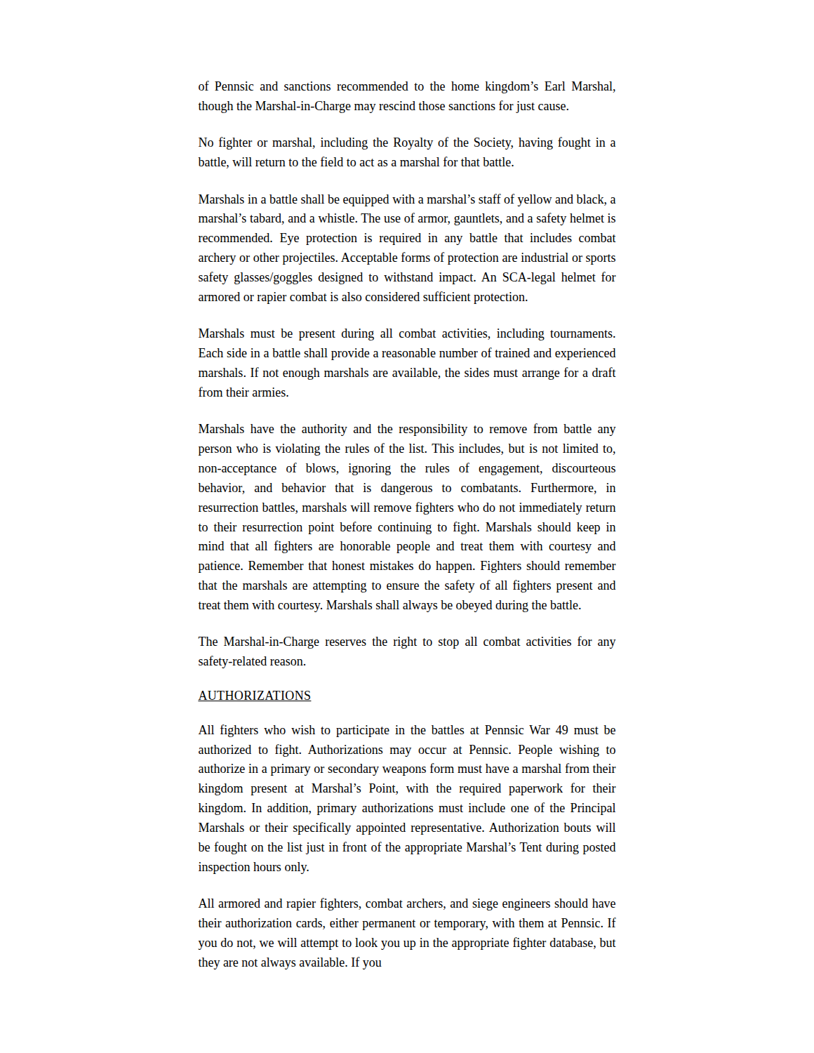of Pennsic and sanctions recommended to the home kingdom’s Earl Marshal, though the Marshal-in-Charge may rescind those sanctions for just cause.
No fighter or marshal, including the Royalty of the Society, having fought in a battle, will return to the field to act as a marshal for that battle.
Marshals in a battle shall be equipped with a marshal’s staff of yellow and black, a marshal’s tabard, and a whistle. The use of armor, gauntlets, and a safety helmet is recommended. Eye protection is required in any battle that includes combat archery or other projectiles. Acceptable forms of protection are industrial or sports safety glasses/goggles designed to withstand impact. An SCA-legal helmet for armored or rapier combat is also considered sufficient protection.
Marshals must be present during all combat activities, including tournaments. Each side in a battle shall provide a reasonable number of trained and experienced marshals. If not enough marshals are available, the sides must arrange for a draft from their armies.
Marshals have the authority and the responsibility to remove from battle any person who is violating the rules of the list. This includes, but is not limited to, non-acceptance of blows, ignoring the rules of engagement, discourteous behavior, and behavior that is dangerous to combatants. Furthermore, in resurrection battles, marshals will remove fighters who do not immediately return to their resurrection point before continuing to fight. Marshals should keep in mind that all fighters are honorable people and treat them with courtesy and patience. Remember that honest mistakes do happen. Fighters should remember that the marshals are attempting to ensure the safety of all fighters present and treat them with courtesy. Marshals shall always be obeyed during the battle.
The Marshal-in-Charge reserves the right to stop all combat activities for any safety-related reason.
AUTHORIZATIONS
All fighters who wish to participate in the battles at Pennsic War 49 must be authorized to fight. Authorizations may occur at Pennsic. People wishing to authorize in a primary or secondary weapons form must have a marshal from their kingdom present at Marshal’s Point, with the required paperwork for their kingdom. In addition, primary authorizations must include one of the Principal Marshals or their specifically appointed representative. Authorization bouts will be fought on the list just in front of the appropriate Marshal’s Tent during posted inspection hours only.
All armored and rapier fighters, combat archers, and siege engineers should have their authorization cards, either permanent or temporary, with them at Pennsic. If you do not, we will attempt to look you up in the appropriate fighter database, but they are not always available. If you